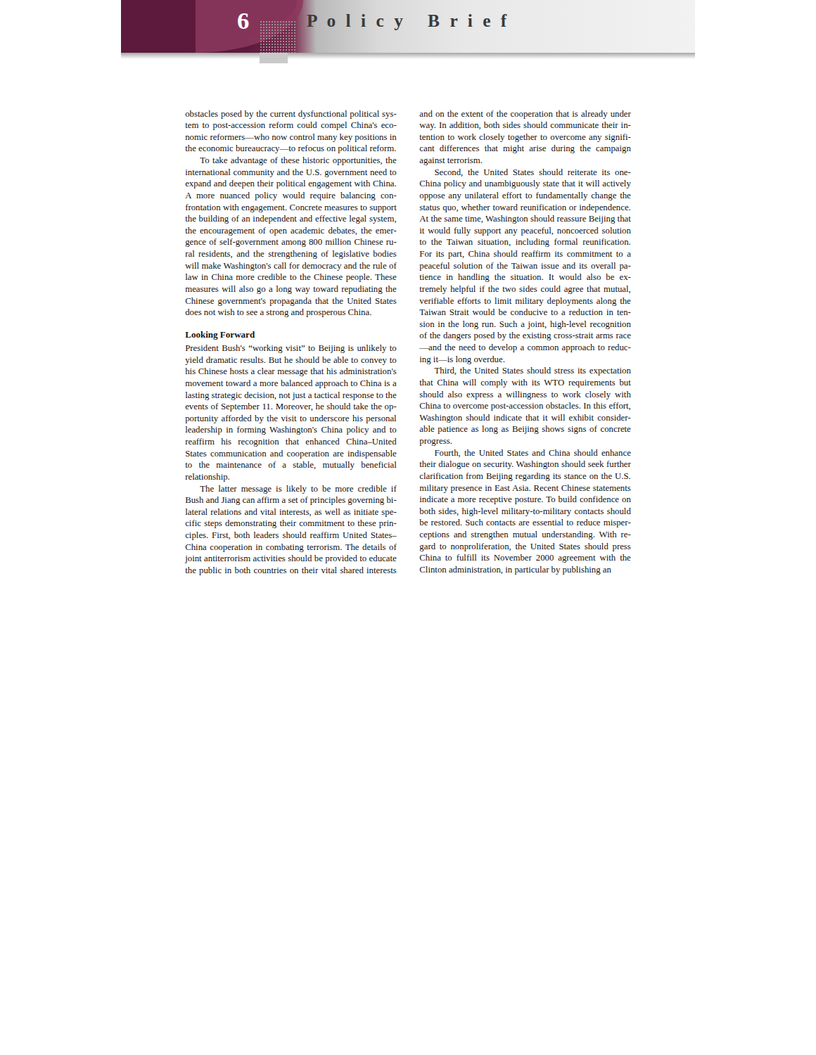6
P o l i c y B r i e f
obstacles posed by the current dysfunctional political system to post-accession reform could compel China's economic reformers—who now control many key positions in the economic bureaucracy—to refocus on political reform.
To take advantage of these historic opportunities, the international community and the U.S. government need to expand and deepen their political engagement with China. A more nuanced policy would require balancing confrontation with engagement. Concrete measures to support the building of an independent and effective legal system, the encouragement of open academic debates, the emergence of self-government among 800 million Chinese rural residents, and the strengthening of legislative bodies will make Washington's call for democracy and the rule of law in China more credible to the Chinese people. These measures will also go a long way toward repudiating the Chinese government's propaganda that the United States does not wish to see a strong and prosperous China.
Looking Forward
President Bush's “working visit” to Beijing is unlikely to yield dramatic results. But he should be able to convey to his Chinese hosts a clear message that his administration's movement toward a more balanced approach to China is a lasting strategic decision, not just a tactical response to the events of September 11. Moreover, he should take the opportunity afforded by the visit to underscore his personal leadership in forming Washington's China policy and to reaffirm his recognition that enhanced China–United States communication and cooperation are indispensable to the maintenance of a stable, mutually beneficial relationship.
The latter message is likely to be more credible if Bush and Jiang can affirm a set of principles governing bilateral relations and vital interests, as well as initiate specific steps demonstrating their commitment to these principles. First, both leaders should reaffirm United States–China cooperation in combating terrorism. The details of joint antiterrorism activities should be provided to educate the public in both countries on their vital shared interests and on the extent of the cooperation that is already under way. In addition, both sides should communicate their intention to work closely together to overcome any significant differences that might arise during the campaign against terrorism.
Second, the United States should reiterate its one-China policy and unambiguously state that it will actively oppose any unilateral effort to fundamentally change the status quo, whether toward reunification or independence. At the same time, Washington should reassure Beijing that it would fully support any peaceful, noncoerced solution to the Taiwan situation, including formal reunification. For its part, China should reaffirm its commitment to a peaceful solution of the Taiwan issue and its overall patience in handling the situation. It would also be extremely helpful if the two sides could agree that mutual, verifiable efforts to limit military deployments along the Taiwan Strait would be conducive to a reduction in tension in the long run. Such a joint, high-level recognition of the dangers posed by the existing cross-strait arms race—and the need to develop a common approach to reducing it—is long overdue.
Third, the United States should stress its expectation that China will comply with its WTO requirements but should also express a willingness to work closely with China to overcome post-accession obstacles. In this effort, Washington should indicate that it will exhibit considerable patience as long as Beijing shows signs of concrete progress.
Fourth, the United States and China should enhance their dialogue on security. Washington should seek further clarification from Beijing regarding its stance on the U.S. military presence in East Asia. Recent Chinese statements indicate a more receptive posture. To build confidence on both sides, high-level military-to-military contacts should be restored. Such contacts are essential to reduce misperceptions and strengthen mutual understanding. With regard to nonproliferation, the United States should press China to fulfill its November 2000 agreement with the Clinton administration, in particular by publishing an